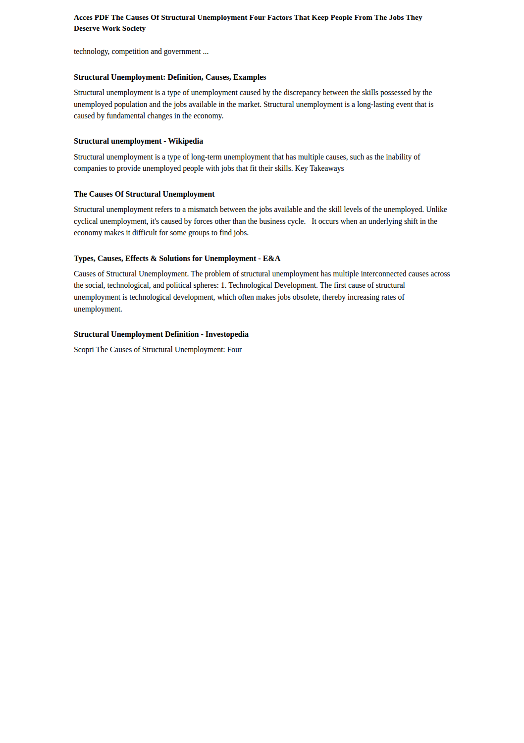Acces PDF The Causes Of Structural Unemployment Four Factors That Keep People From The Jobs They Deserve Work Society
technology, competition and government ...
Structural Unemployment: Definition, Causes, Examples
Structural unemployment is a type of unemployment caused by the discrepancy between the skills possessed by the unemployed population and the jobs available in the market. Structural unemployment is a long-lasting event that is caused by fundamental changes in the economy.
Structural unemployment - Wikipedia
Structural unemployment is a type of long-term unemployment that has multiple causes, such as the inability of companies to provide unemployed people with jobs that fit their skills. Key Takeaways
The Causes Of Structural Unemployment
Structural unemployment refers to a mismatch between the jobs available and the skill levels of the unemployed. Unlike cyclical unemployment, it's caused by forces other than the business cycle. It occurs when an underlying shift in the economy makes it difficult for some groups to find jobs.
Types, Causes, Effects & Solutions for Unemployment - E&A
Causes of Structural Unemployment. The problem of structural unemployment has multiple interconnected causes across the social, technological, and political spheres: 1. Technological Development. The first cause of structural unemployment is technological development, which often makes jobs obsolete, thereby increasing rates of unemployment.
Structural Unemployment Definition - Investopedia
Scopri The Causes of Structural Unemployment: Four